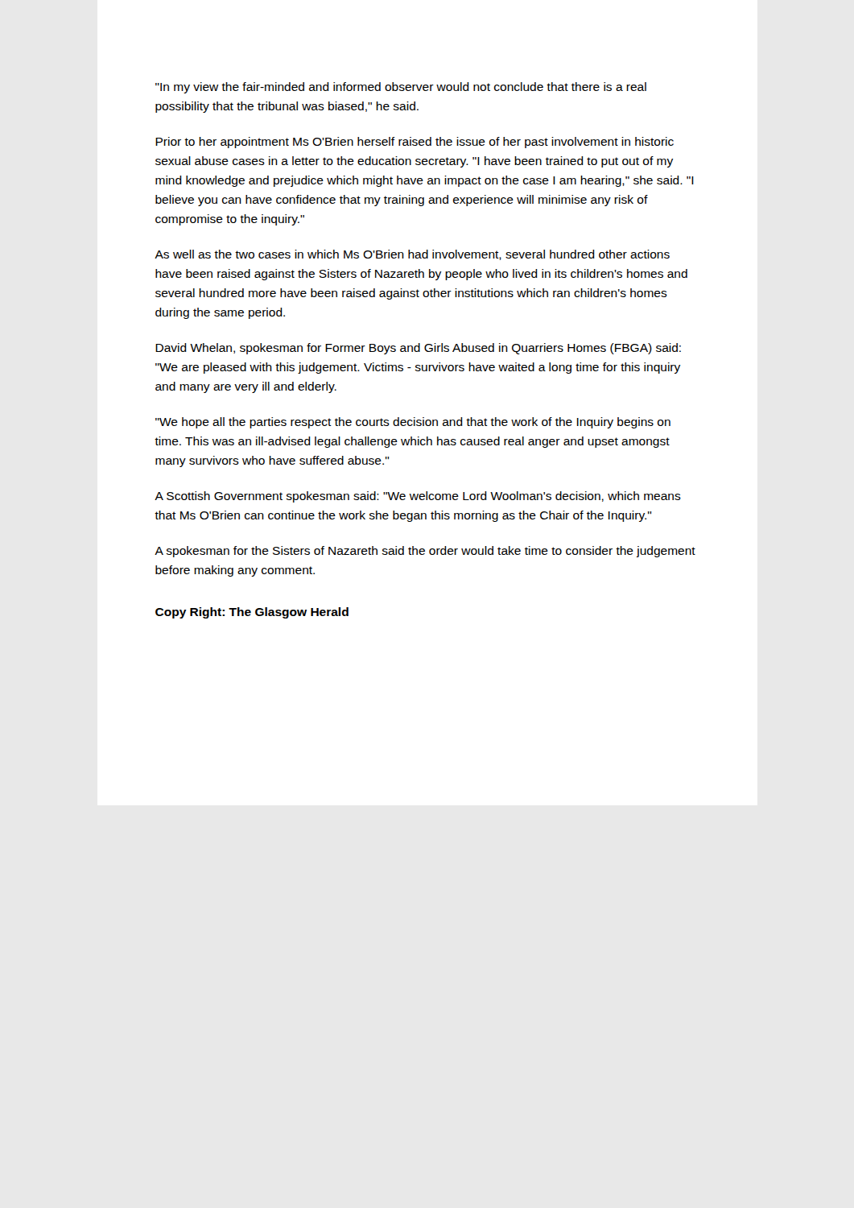"In my view the fair-minded and informed observer would not conclude that there is a real possibility that the tribunal was biased," he said.
Prior to her appointment Ms O'Brien herself raised the issue of her past involvement in historic sexual abuse cases in a letter to the education secretary. "I have been trained to put out of my mind knowledge and prejudice which might have an impact on the case I am hearing," she said. "I believe you can have confidence that my training and experience will minimise any risk of compromise to the inquiry."
As well as the two cases in which Ms O'Brien had involvement, several hundred other actions have been raised against the Sisters of Nazareth by people who lived in its children's homes and several hundred more have been raised against other institutions which ran children's homes during the same period.
David Whelan, spokesman for Former Boys and Girls Abused in Quarriers Homes (FBGA) said: "We are pleased with this judgement. Victims - survivors have waited a long time for this inquiry and many are very ill and elderly.
"We hope all the parties respect the courts decision and that the work of the Inquiry begins on time. This was an ill-advised legal challenge which has caused real anger and upset amongst many survivors who have suffered abuse."
A Scottish Government spokesman said: "We welcome Lord Woolman's decision, which means that Ms O'Brien can continue the work she began this morning as the Chair of the Inquiry."
A spokesman for the Sisters of Nazareth said the order would take time to consider the judgement before making any comment.
Copy Right: The Glasgow Herald